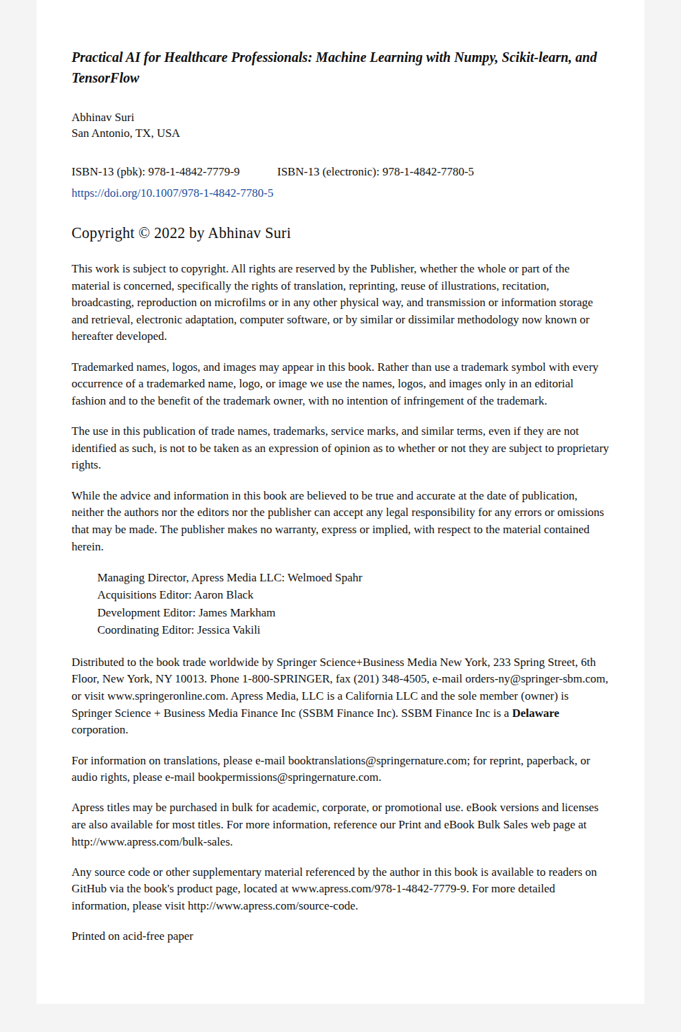Practical AI for Healthcare Professionals: Machine Learning with Numpy, Scikit-learn, and TensorFlow
Abhinav Suri
San Antonio, TX, USA
ISBN-13 (pbk): 978-1-4842-7779-9 ISBN-13 (electronic): 978-1-4842-7780-5
https://doi.org/10.1007/978-1-4842-7780-5
Copyright © 2022 by Abhinav Suri
This work is subject to copyright. All rights are reserved by the Publisher, whether the whole or part of the material is concerned, specifically the rights of translation, reprinting, reuse of illustrations, recitation, broadcasting, reproduction on microfilms or in any other physical way, and transmission or information storage and retrieval, electronic adaptation, computer software, or by similar or dissimilar methodology now known or hereafter developed.
Trademarked names, logos, and images may appear in this book. Rather than use a trademark symbol with every occurrence of a trademarked name, logo, or image we use the names, logos, and images only in an editorial fashion and to the benefit of the trademark owner, with no intention of infringement of the trademark.
The use in this publication of trade names, trademarks, service marks, and similar terms, even if they are not identified as such, is not to be taken as an expression of opinion as to whether or not they are subject to proprietary rights.
While the advice and information in this book are believed to be true and accurate at the date of publication, neither the authors nor the editors nor the publisher can accept any legal responsibility for any errors or omissions that may be made. The publisher makes no warranty, express or implied, with respect to the material contained herein.
Managing Director, Apress Media LLC: Welmoed Spahr
Acquisitions Editor: Aaron Black
Development Editor: James Markham
Coordinating Editor: Jessica Vakili
Distributed to the book trade worldwide by Springer Science+Business Media New York, 233 Spring Street, 6th Floor, New York, NY 10013. Phone 1-800-SPRINGER, fax (201) 348-4505, e-mail orders-ny@springer-sbm.com, or visit www.springeronline.com. Apress Media, LLC is a California LLC and the sole member (owner) is Springer Science + Business Media Finance Inc (SSBM Finance Inc). SSBM Finance Inc is a Delaware corporation.
For information on translations, please e-mail booktranslations@springernature.com; for reprint, paperback, or audio rights, please e-mail bookpermissions@springernature.com.
Apress titles may be purchased in bulk for academic, corporate, or promotional use. eBook versions and licenses are also available for most titles. For more information, reference our Print and eBook Bulk Sales web page at http://www.apress.com/bulk-sales.
Any source code or other supplementary material referenced by the author in this book is available to readers on GitHub via the book's product page, located at www.apress.com/978-1-4842-7779-9. For more detailed information, please visit http://www.apress.com/source-code.
Printed on acid-free paper